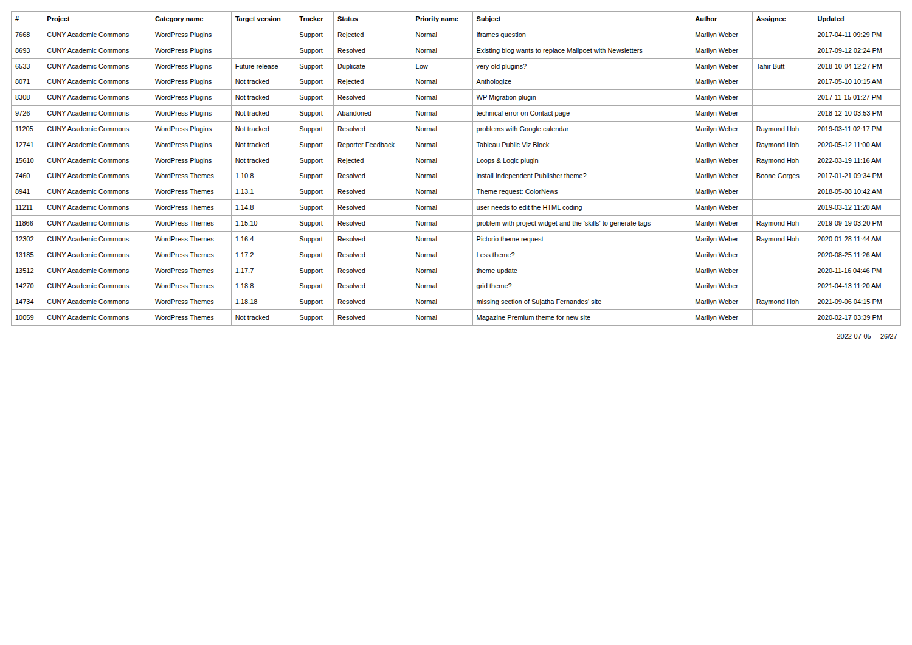Redmine issues listing
| # | Project | Category name | Target version | Tracker | Status | Priority name | Subject | Author | Assignee | Updated |
| --- | --- | --- | --- | --- | --- | --- | --- | --- | --- | --- |
| 7668 | CUNY Academic Commons | WordPress Plugins | | Support | Rejected | Normal | Iframes question | Marilyn Weber | | 2017-04-11 09:29 PM |
| 8693 | CUNY Academic Commons | WordPress Plugins | | Support | Resolved | Normal | Existing blog wants to replace Mailpoet with Newsletters | Marilyn Weber | | 2017-09-12 02:24 PM |
| 6533 | CUNY Academic Commons | WordPress Plugins | Future release | Support | Duplicate | Low | very old plugins? | Marilyn Weber | Tahir Butt | 2018-10-04 12:27 PM |
| 8071 | CUNY Academic Commons | WordPress Plugins | Not tracked | Support | Rejected | Normal | Anthologize | Marilyn Weber | | 2017-05-10 10:15 AM |
| 8308 | CUNY Academic Commons | WordPress Plugins | Not tracked | Support | Resolved | Normal | WP Migration plugin | Marilyn Weber | | 2017-11-15 01:27 PM |
| 9726 | CUNY Academic Commons | WordPress Plugins | Not tracked | Support | Abandoned | Normal | technical error on Contact page | Marilyn Weber | | 2018-12-10 03:53 PM |
| 11205 | CUNY Academic Commons | WordPress Plugins | Not tracked | Support | Resolved | Normal | problems with Google calendar | Marilyn Weber | Raymond Hoh | 2019-03-11 02:17 PM |
| 12741 | CUNY Academic Commons | WordPress Plugins | Not tracked | Support | Reporter Feedback | Normal | Tableau Public Viz Block | Marilyn Weber | Raymond Hoh | 2020-05-12 11:00 AM |
| 15610 | CUNY Academic Commons | WordPress Plugins | Not tracked | Support | Rejected | Normal | Loops & Logic plugin | Marilyn Weber | Raymond Hoh | 2022-03-19 11:16 AM |
| 7460 | CUNY Academic Commons | WordPress Themes | 1.10.8 | Support | Resolved | Normal | install Independent Publisher theme? | Marilyn Weber | Boone Gorges | 2017-01-21 09:34 PM |
| 8941 | CUNY Academic Commons | WordPress Themes | 1.13.1 | Support | Resolved | Normal | Theme request: ColorNews | Marilyn Weber | | 2018-05-08 10:42 AM |
| 11211 | CUNY Academic Commons | WordPress Themes | 1.14.8 | Support | Resolved | Normal | user needs to edit the HTML coding | Marilyn Weber | | 2019-03-12 11:20 AM |
| 11866 | CUNY Academic Commons | WordPress Themes | 1.15.10 | Support | Resolved | Normal | problem with project widget and the 'skills' to generate tags | Marilyn Weber | Raymond Hoh | 2019-09-19 03:20 PM |
| 12302 | CUNY Academic Commons | WordPress Themes | 1.16.4 | Support | Resolved | Normal | Pictorio theme request | Marilyn Weber | Raymond Hoh | 2020-01-28 11:44 AM |
| 13185 | CUNY Academic Commons | WordPress Themes | 1.17.2 | Support | Resolved | Normal | Less theme? | Marilyn Weber | | 2020-08-25 11:26 AM |
| 13512 | CUNY Academic Commons | WordPress Themes | 1.17.7 | Support | Resolved | Normal | theme update | Marilyn Weber | | 2020-11-16 04:46 PM |
| 14270 | CUNY Academic Commons | WordPress Themes | 1.18.8 | Support | Resolved | Normal | grid theme? | Marilyn Weber | | 2021-04-13 11:20 AM |
| 14734 | CUNY Academic Commons | WordPress Themes | 1.18.18 | Support | Resolved | Normal | missing section of Sujatha Fernandes' site | Marilyn Weber | Raymond Hoh | 2021-09-06 04:15 PM |
| 10059 | CUNY Academic Commons | WordPress Themes | Not tracked | Support | Resolved | Normal | Magazine Premium theme for new site | Marilyn Weber | | 2020-02-17 03:39 PM |
| 2022-07-05 26/27 |